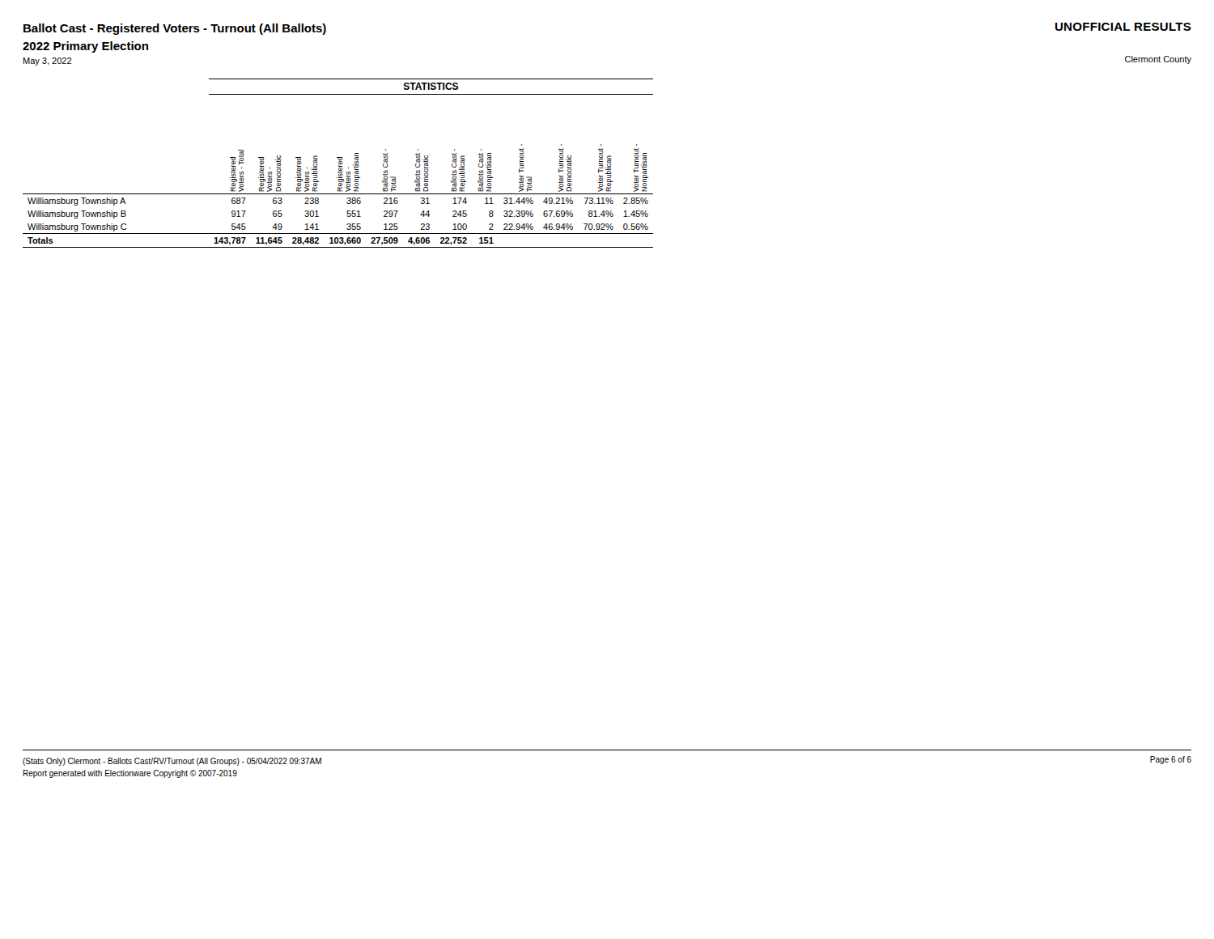Ballot Cast - Registered Voters - Turnout (All Ballots)
2022 Primary Election
May 3, 2022
UNOFFICIAL RESULTS
Clermont County
| | STATISTICS |
| | Registered Voters - Total | Registered Voters - Democratic | Registered Voters - Republican | Registered Voters - Nonpartisan | Ballots Cast - Total | Ballots Cast - Democratic | Ballots Cast - Republican | Ballots Cast - Nonpartisan | Voter Turnout - Total | Voter Turnout - Democratic | Voter Turnout - Republican | Voter Turnout - Nonpartisan |
| Williamsburg Township A | 687 | 63 | 238 | 386 | 216 | 31 | 174 | 11 | 31.44% | 49.21% | 73.11% | 2.85% |
| Williamsburg Township B | 917 | 65 | 301 | 551 | 297 | 44 | 245 | 8 | 32.39% | 67.69% | 81.4% | 1.45% |
| Williamsburg Township C | 545 | 49 | 141 | 355 | 125 | 23 | 100 | 2 | 22.94% | 46.94% | 70.92% | 0.56% |
| Totals | 143,787 | 11,645 | 28,482 | 103,660 | 27,509 | 4,606 | 22,752 | 151 | | | | |
(Stats Only) Clermont - Ballots Cast/RV/Turnout (All Groups) - 05/04/2022 09:37AM
Report generated with Electionware Copyright © 2007-2019
Page 6 of 6